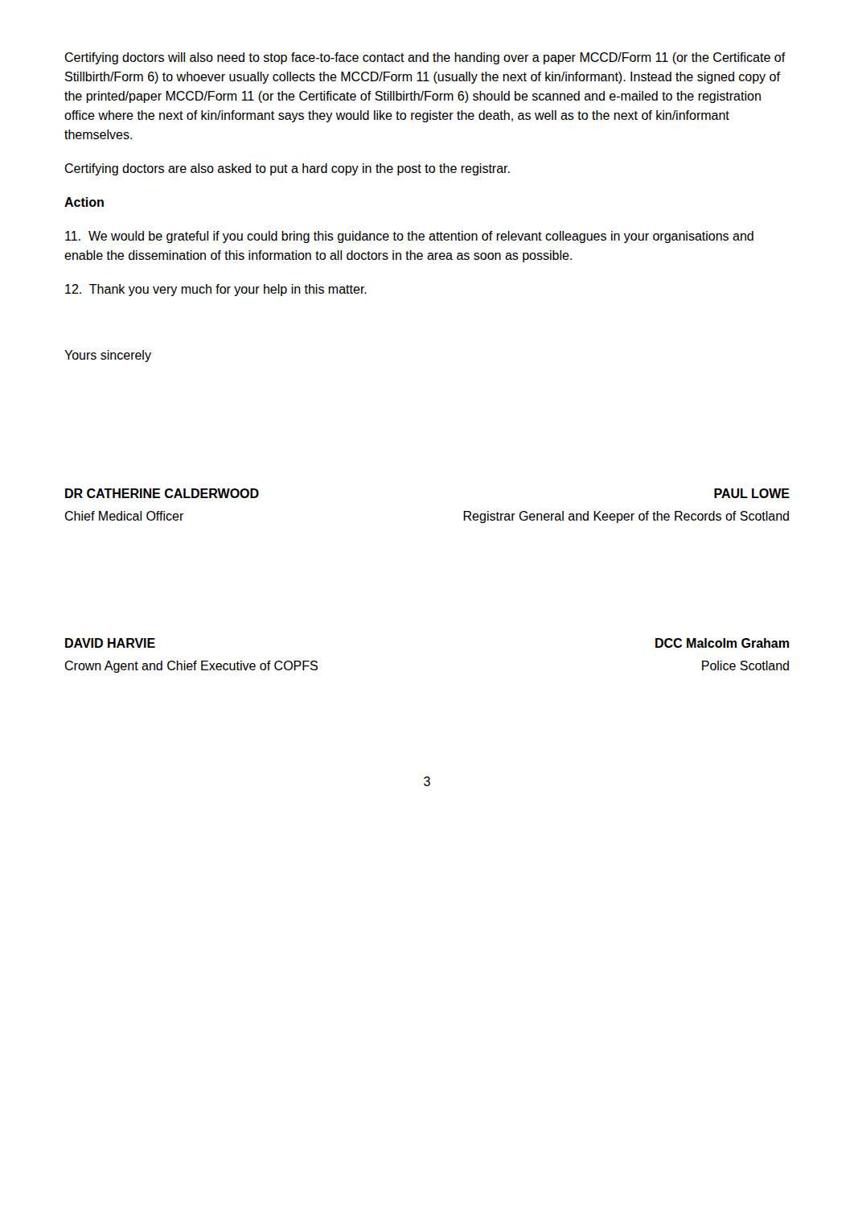Certifying doctors will also need to stop face-to-face contact and the handing over a paper MCCD/Form 11 (or the Certificate of Stillbirth/Form 6) to whoever usually collects the MCCD/Form 11 (usually the next of kin/informant). Instead the signed copy of the printed/paper MCCD/Form 11 (or the Certificate of Stillbirth/Form 6) should be scanned and e-mailed to the registration office where the next of kin/informant says they would like to register the death, as well as to the next of kin/informant themselves.
Certifying doctors are also asked to put a hard copy in the post to the registrar.
Action
11. We would be grateful if you could bring this guidance to the attention of relevant colleagues in your organisations and enable the dissemination of this information to all doctors in the area as soon as possible.
12. Thank you very much for your help in this matter.
Yours sincerely
DR CATHERINE CALDERWOOD PAUL LOWE
Chief Medical Officer Registrar General and Keeper of the Records of Scotland
DAVID HARVIE DCC Malcolm Graham
Crown Agent and Chief Executive of COPFS Police Scotland
3